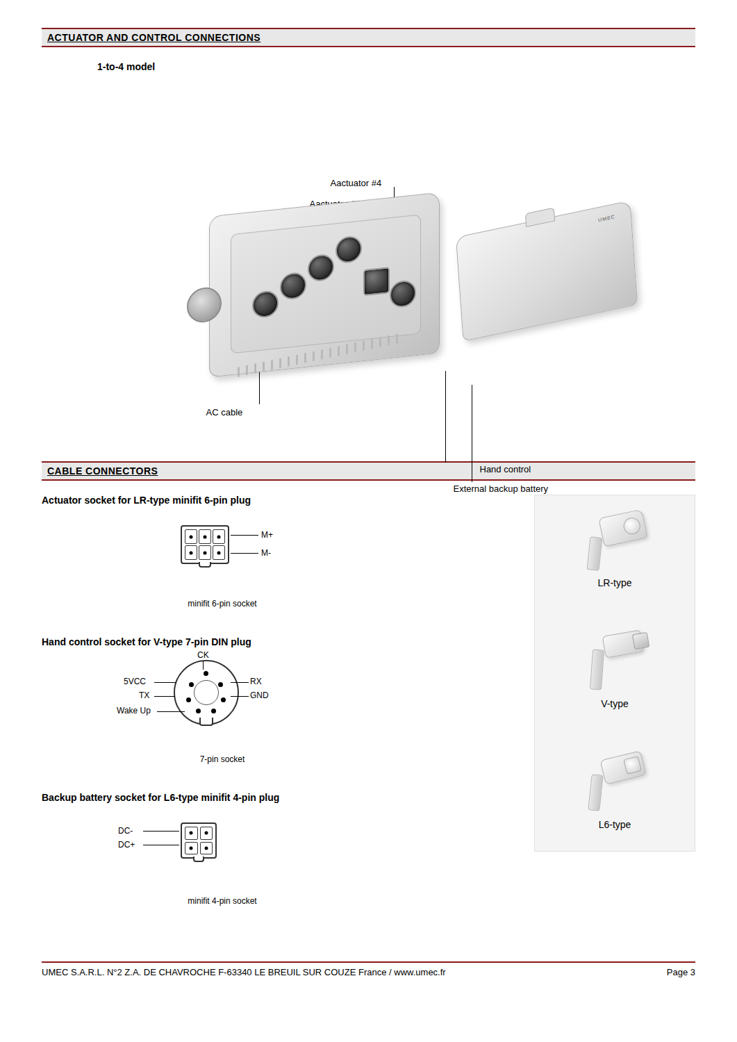ACTUATOR AND CONTROL CONNECTIONS
1-to-4 model
Aactuator #4
Aactuator #3
Aactuator #2
Aactuator #1
AC cable
Hand control
External backup battery
UMEC
CABLE CONNECTORS
Actuator socket for LR-type minifit 6-pin plug
M+
M-
minifit 6-pin socket
Hand control socket for V-type 7-pin DIN plug
CK
5VCC
TX
Wake Up
RX
GND
7-pin socket
Backup battery socket for L6-type minifit 4-pin plug
DC-
DC+
minifit 4-pin socket
LR-type
V-type
L6-type
UMEC S.A.R.L. N°2 Z.A. DE CHAVROCHE F-63340 LE BREUIL SUR COUZE France / www.umec.fr
Page 3